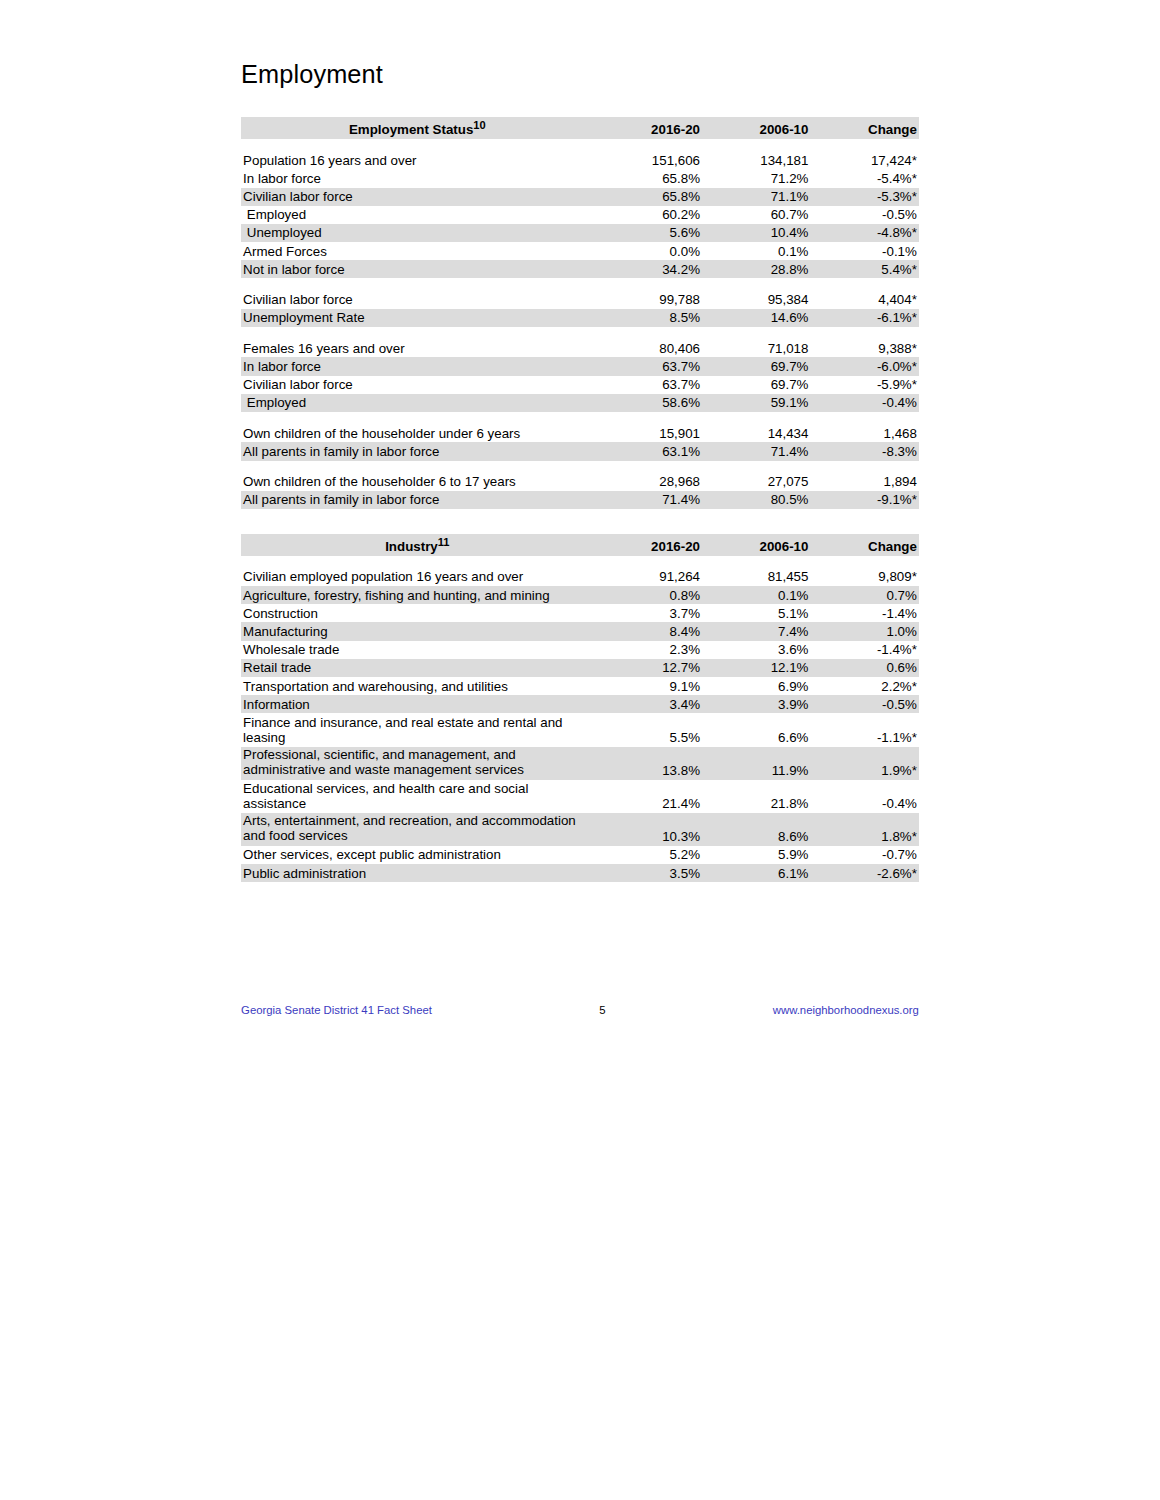Employment
| Employment Status 10 | 2016-20 | 2006-10 | Change |
| --- | --- | --- | --- |
| Population 16 years and over | 151,606 | 134,181 | 17,424* |
| In labor force | 65.8% | 71.2% | -5.4%* |
| Civilian labor force | 65.8% | 71.1% | -5.3%* |
| Employed | 60.2% | 60.7% | -0.5% |
| Unemployed | 5.6% | 10.4% | -4.8%* |
| Armed Forces | 0.0% | 0.1% | -0.1% |
| Not in labor force | 34.2% | 28.8% | 5.4%* |
| Civilian labor force | 99,788 | 95,384 | 4,404* |
| Unemployment Rate | 8.5% | 14.6% | -6.1%* |
| Females 16 years and over | 80,406 | 71,018 | 9,388* |
| In labor force | 63.7% | 69.7% | -6.0%* |
| Civilian labor force | 63.7% | 69.7% | -5.9%* |
| Employed | 58.6% | 59.1% | -0.4% |
| Own children of the householder under 6 years | 15,901 | 14,434 | 1,468 |
| All parents in family in labor force | 63.1% | 71.4% | -8.3% |
| Own children of the householder 6 to 17 years | 28,968 | 27,075 | 1,894 |
| All parents in family in labor force | 71.4% | 80.5% | -9.1%* |
| Industry 11 | 2016-20 | 2006-10 | Change |
| --- | --- | --- | --- |
| Civilian employed population 16 years and over | 91,264 | 81,455 | 9,809* |
| Agriculture, forestry, fishing and hunting, and mining | 0.8% | 0.1% | 0.7% |
| Construction | 3.7% | 5.1% | -1.4% |
| Manufacturing | 8.4% | 7.4% | 1.0% |
| Wholesale trade | 2.3% | 3.6% | -1.4%* |
| Retail trade | 12.7% | 12.1% | 0.6% |
| Transportation and warehousing, and utilities | 9.1% | 6.9% | 2.2%* |
| Information | 3.4% | 3.9% | -0.5% |
| Finance and insurance, and real estate and rental and leasing | 5.5% | 6.6% | -1.1%* |
| Professional, scientific, and management, and administrative and waste management services | 13.8% | 11.9% | 1.9%* |
| Educational services, and health care and social assistance | 21.4% | 21.8% | -0.4% |
| Arts, entertainment, and recreation, and accommodation and food services | 10.3% | 8.6% | 1.8%* |
| Other services, except public administration | 5.2% | 5.9% | -0.7% |
| Public administration | 3.5% | 6.1% | -2.6%* |
Georgia Senate District 41 Fact Sheet 5 www.neighborhoodnexus.org